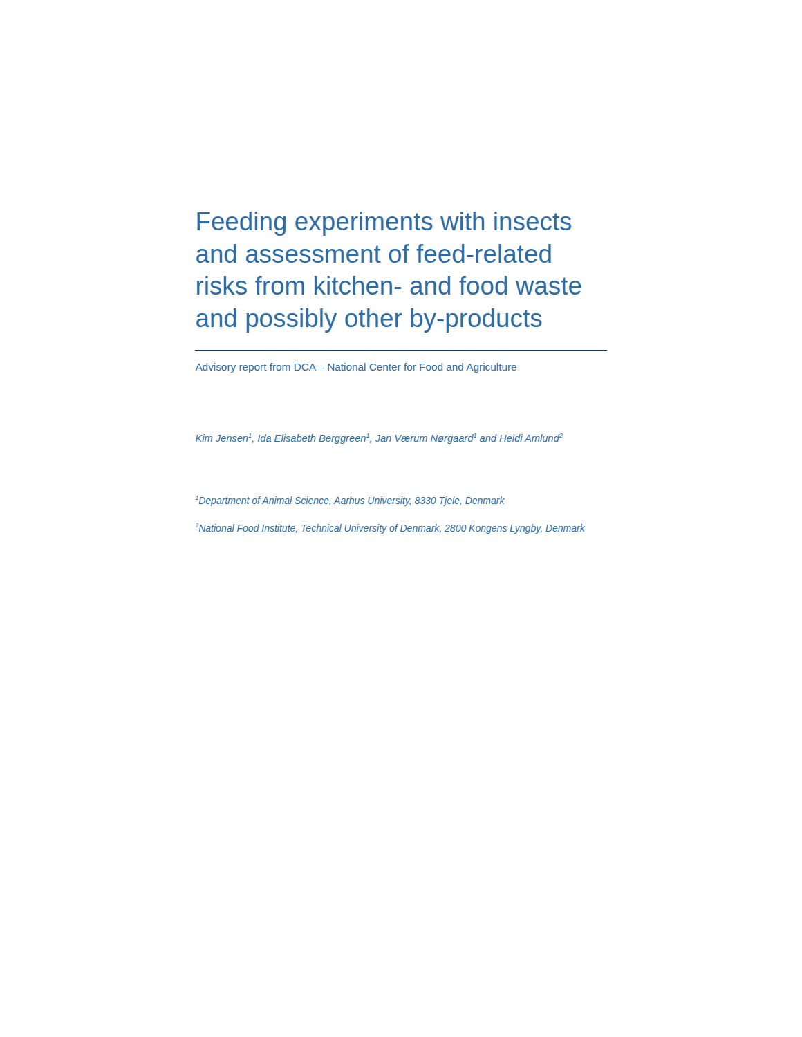Feeding experiments with insects and assess­ment of feed-related risks from kitchen- and food waste and possibly other by-products
Advisory report from DCA – National Center for Food and Agriculture
Kim Jensen1, Ida Elisabeth Berggreen1, Jan Værum Nørgaard1 and Heidi Amlund2
1Department of Animal Science, Aarhus University, 8330 Tjele, Denmark
2National Food Institute, Technical University of Denmark, 2800 Kongens Lyngby, Denmark